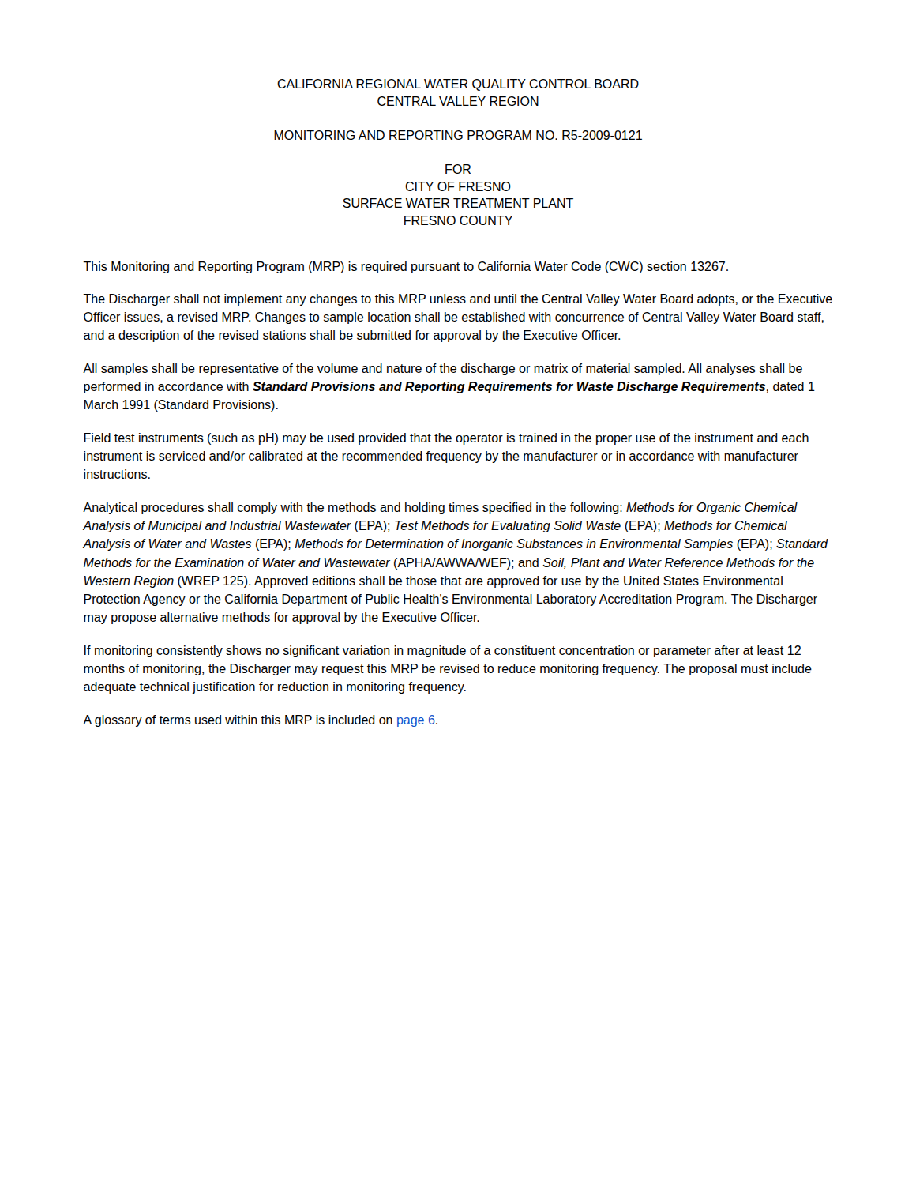CALIFORNIA REGIONAL WATER QUALITY CONTROL BOARD
CENTRAL VALLEY REGION
MONITORING AND REPORTING PROGRAM NO. R5-2009-0121
FOR
CITY OF FRESNO
SURFACE WATER TREATMENT PLANT
FRESNO COUNTY
This Monitoring and Reporting Program (MRP) is required pursuant to California Water Code (CWC) section 13267.
The Discharger shall not implement any changes to this MRP unless and until the Central Valley Water Board adopts, or the Executive Officer issues, a revised MRP. Changes to sample location shall be established with concurrence of Central Valley Water Board staff, and a description of the revised stations shall be submitted for approval by the Executive Officer.
All samples shall be representative of the volume and nature of the discharge or matrix of material sampled. All analyses shall be performed in accordance with Standard Provisions and Reporting Requirements for Waste Discharge Requirements, dated 1 March 1991 (Standard Provisions).
Field test instruments (such as pH) may be used provided that the operator is trained in the proper use of the instrument and each instrument is serviced and/or calibrated at the recommended frequency by the manufacturer or in accordance with manufacturer instructions.
Analytical procedures shall comply with the methods and holding times specified in the following: Methods for Organic Chemical Analysis of Municipal and Industrial Wastewater (EPA); Test Methods for Evaluating Solid Waste (EPA); Methods for Chemical Analysis of Water and Wastes (EPA); Methods for Determination of Inorganic Substances in Environmental Samples (EPA); Standard Methods for the Examination of Water and Wastewater (APHA/AWWA/WEF); and Soil, Plant and Water Reference Methods for the Western Region (WREP 125). Approved editions shall be those that are approved for use by the United States Environmental Protection Agency or the California Department of Public Health's Environmental Laboratory Accreditation Program. The Discharger may propose alternative methods for approval by the Executive Officer.
If monitoring consistently shows no significant variation in magnitude of a constituent concentration or parameter after at least 12 months of monitoring, the Discharger may request this MRP be revised to reduce monitoring frequency. The proposal must include adequate technical justification for reduction in monitoring frequency.
A glossary of terms used within this MRP is included on page 6.